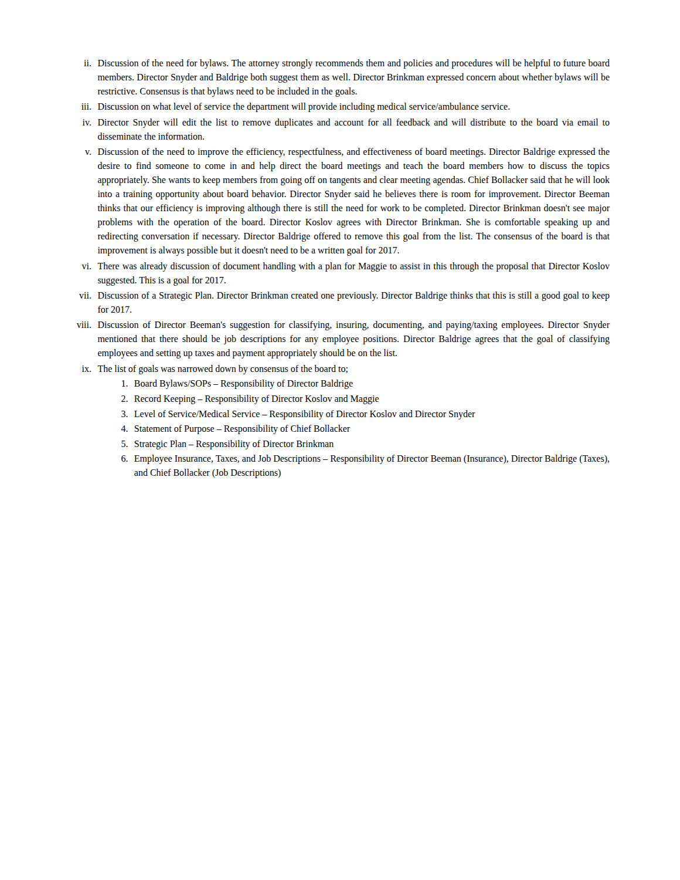Discussion of the need for bylaws. The attorney strongly recommends them and policies and procedures will be helpful to future board members. Director Snyder and Baldrige both suggest them as well. Director Brinkman expressed concern about whether bylaws will be restrictive. Consensus is that bylaws need to be included in the goals.
Discussion on what level of service the department will provide including medical service/ambulance service.
Director Snyder will edit the list to remove duplicates and account for all feedback and will distribute to the board via email to disseminate the information.
Discussion of the need to improve the efficiency, respectfulness, and effectiveness of board meetings. Director Baldrige expressed the desire to find someone to come in and help direct the board meetings and teach the board members how to discuss the topics appropriately. She wants to keep members from going off on tangents and clear meeting agendas. Chief Bollacker said that he will look into a training opportunity about board behavior. Director Snyder said he believes there is room for improvement. Director Beeman thinks that our efficiency is improving although there is still the need for work to be completed. Director Brinkman doesn't see major problems with the operation of the board. Director Koslov agrees with Director Brinkman. She is comfortable speaking up and redirecting conversation if necessary. Director Baldrige offered to remove this goal from the list. The consensus of the board is that improvement is always possible but it doesn't need to be a written goal for 2017.
There was already discussion of document handling with a plan for Maggie to assist in this through the proposal that Director Koslov suggested. This is a goal for 2017.
Discussion of a Strategic Plan. Director Brinkman created one previously. Director Baldrige thinks that this is still a good goal to keep for 2017.
Discussion of Director Beeman's suggestion for classifying, insuring, documenting, and paying/taxing employees. Director Snyder mentioned that there should be job descriptions for any employee positions. Director Baldrige agrees that the goal of classifying employees and setting up taxes and payment appropriately should be on the list.
The list of goals was narrowed down by consensus of the board to;
Board Bylaws/SOPs – Responsibility of Director Baldrige
Record Keeping – Responsibility of Director Koslov and Maggie
Level of Service/Medical Service – Responsibility of Director Koslov and Director Snyder
Statement of Purpose – Responsibility of Chief Bollacker
Strategic Plan – Responsibility of Director Brinkman
Employee Insurance, Taxes, and Job Descriptions – Responsibility of Director Beeman (Insurance), Director Baldrige (Taxes), and Chief Bollacker (Job Descriptions)